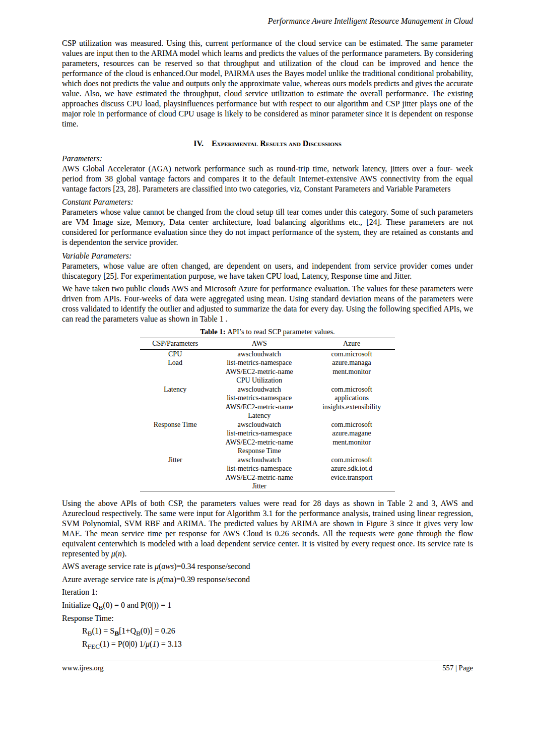Performance Aware Intelligent Resource Management in Cloud
CSP utilization was measured. Using this, current performance of the cloud service can be estimated. The same parameter values are input then to the ARIMA model which learns and predicts the values of the performance parameters. By considering parameters, resources can be reserved so that throughput and utilization of the cloud can be improved and hence the performance of the cloud is enhanced.Our model, PAIRMA uses the Bayes model unlike the traditional conditional probability, which does not predicts the value and outputs only the approximate value, whereas ours models predicts and gives the accurate value. Also, we have estimated the throughput, cloud service utilization to estimate the overall performance. The existing approaches discuss CPU load, playsinfluences performance but with respect to our algorithm and CSP jitter plays one of the major role in performance of cloud CPU usage is likely to be considered as minor parameter since it is dependent on response time.
IV. Experimental Results and Discussions
Parameters:
AWS Global Accelerator (AGA) network performance such as round-trip time, network latency, jitters over a four- week period from 38 global vantage factors and compares it to the default Internet-extensive AWS connectivity from the equal vantage factors [23, 28]. Parameters are classified into two categories, viz, Constant Parameters and Variable Parameters
Constant Parameters:
Parameters whose value cannot be changed from the cloud setup till tear comes under this category. Some of such parameters are VM Image size, Memory, Data center architecture, load balancing algorithms etc., [24]. These parameters are not considered for performance evaluation since they do not impact performance of the system, they are retained as constants and is dependenton the service provider.
Variable Parameters:
Parameters, whose value are often changed, are dependent on users, and independent from service provider comes under thiscategory [25]. For experimentation purpose, we have taken CPU load, Latency, Response time and Jitter.
We have taken two public clouds AWS and Microsoft Azure for performance evaluation. The values for these parameters were driven from APIs. Four-weeks of data were aggregated using mean. Using standard deviation means of the parameters were cross validated to identify the outlier and adjusted to summarize the data for every day. Using the following specified APIs, we can read the parameters value as shown in Table 1 .
Table 1: API’s to read SCP parameter values.
| CSP/Parameters | AWS | Azure |
| --- | --- | --- |
| CPU | awscloudwatch | com.microsoft |
| Load | list-metrics-namespace | azure.managa |
| | AWS/EC2-metric-name | ment.monitor |
| | CPU Utilization | |
| Latency | awscloudwatch | com.microsoft |
| | list-metrics-namespace | applications |
| | AWS/EC2-metric-name | insights.extensibility |
| | Latency | |
| Response Time | awscloudwatch | com.microsoft |
| | list-metrics-namespace | azure.magane |
| | AWS/EC2-metric-name | ment.monitor |
| | Response Time | |
| Jitter | awscloudwatch | com.microsoft |
| | list-metrics-namespace | azure.sdk.iot.d |
| | AWS/EC2-metric-name | evice.transport |
| | Jitter | |
Using the above APIs of both CSP, the parameters values were read for 28 days as shown in Table 2 and 3, AWS and Azurecloud respectively. The same were input for Algorithm 3.1 for the performance analysis, trained using linear regression, SVM Polynomial, SVM RBF and ARIMA. The predicted values by ARIMA are shown in Figure 3 since it gives very low MAE. The mean service time per response for AWS Cloud is 0.26 seconds. All the requests were gone through the flow equivalent centerwhich is modeled with a load dependent service center. It is visited by every request once. Its service rate is represented by μ(n).
AWS average service rate is μ(aws)=0.34 response/second
Azure average service rate is μ(ma)=0.39 response/second
Iteration 1:
Initialize QB(0) = 0 and P(0|)) = 1
Response Time:
RB(1) = SB[1+QB(0)] = 0.26
RFEC(1) = P(0|0) 1/μ(1) = 3.13
www.ijres.org 557 | Page